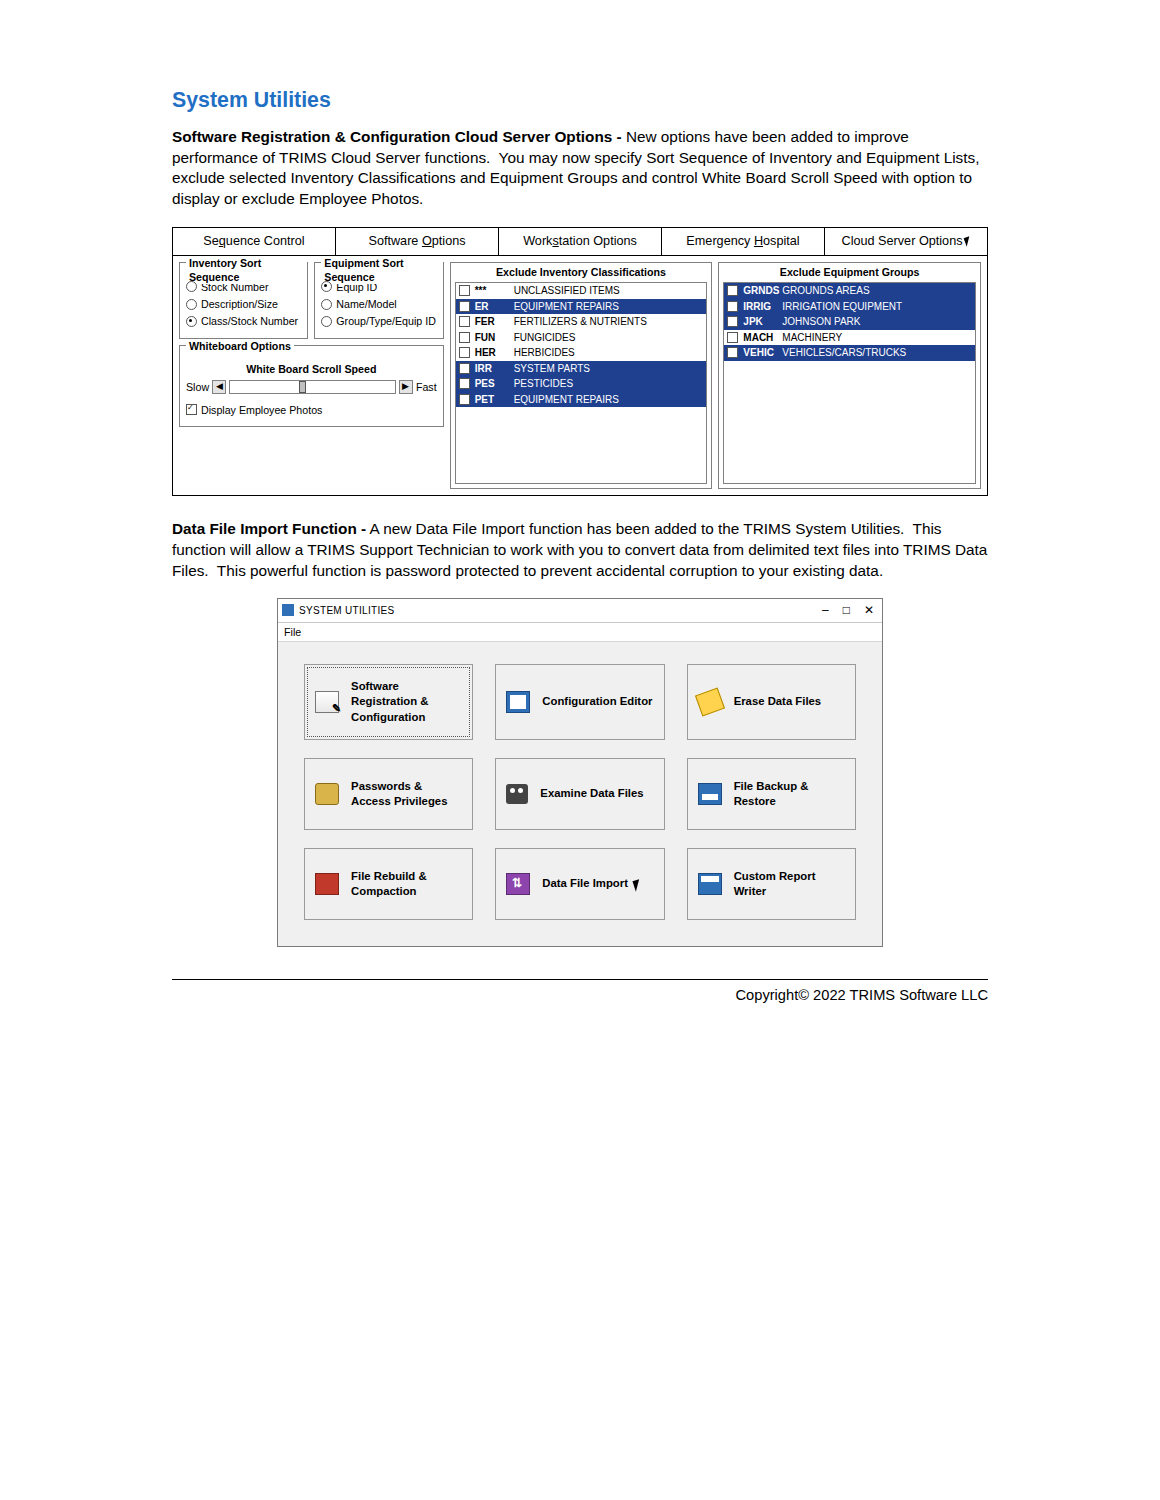System Utilities
Software Registration & Configuration Cloud Server Options - New options have been added to improve performance of TRIMS Cloud Server functions. You may now specify Sort Sequence of Inventory and Equipment Lists, exclude selected Inventory Classifications and Equipment Groups and control White Board Scroll Speed with option to display or exclude Employee Photos.
Sequence Control
Software Options
Workstation Options
Emergency Hospital
Cloud Server Options
Inventory Sort Sequence
Stock Number
Description/Size
Class/Stock Number
Equipment Sort Sequence
Equip ID
Name/Model
Group/Type/Equip ID
Whiteboard Options
White Board Scroll Speed
Slow ◀ ▶ Fast
Display Employee Photos
Exclude Inventory Classifications
***UNCLASSIFIED ITEMS
ER EQUIPMENT REPAIRS
FER FERTILIZERS & NUTRIENTS
FUN FUNGICIDES
HER HERBICIDES
IRR SYSTEM PARTS
PES PESTICIDES
PET EQUIPMENT REPAIRS
Exclude Equipment Groups
GRNDS GROUNDS AREAS
IRRIG IRRIGATION EQUIPMENT
JPK JOHNSON PARK
MACH MACHINERY
VEHIC VEHICLES/CARS/TRUCKS
Data File Import Function - A new Data File Import function has been added to the TRIMS System Utilities. This function will allow a TRIMS Support Technician to work with you to convert data from delimited text files into TRIMS Data Files. This powerful function is password protected to prevent accidental corruption to your existing data.
SYSTEM UTILITIES –□✕
File
Software Registration &
Configuration
Configuration Editor
Erase Data Files
Passwords & Access Privileges
Examine Data Files
File Backup & Restore
File Rebuild & Compaction
Data File Import
Custom Report Writer
Copyright© 2022 TRIMS Software LLC